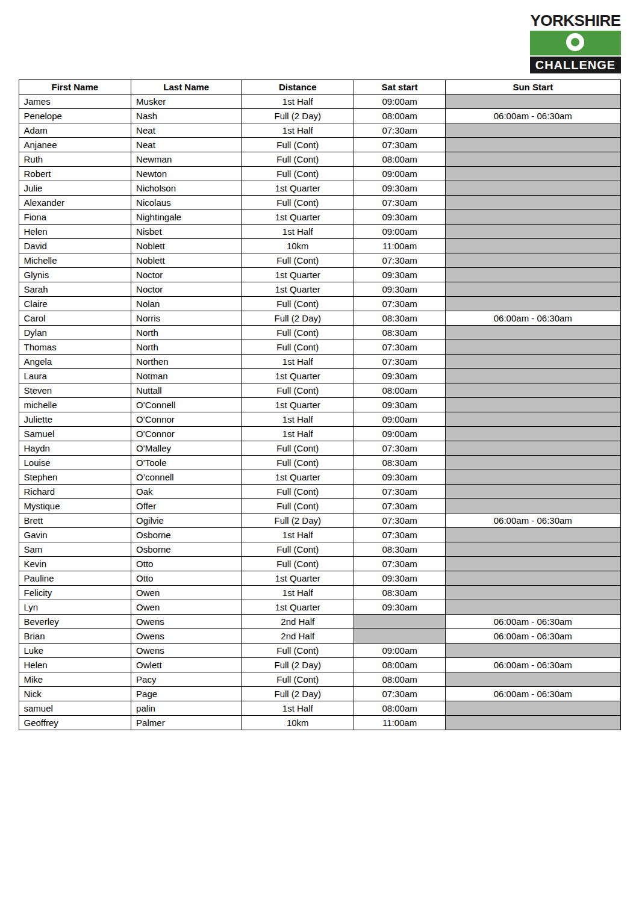YORKSHIRE
CHALLENGE
| First Name | Last Name | Distance | Sat start | Sun Start |
| --- | --- | --- | --- | --- |
| James | Musker | 1st Half | 09:00am | |
| Penelope | Nash | Full (2 Day) | 08:00am | 06:00am - 06:30am |
| Adam | Neat | 1st Half | 07:30am | |
| Anjanee | Neat | Full (Cont) | 07:30am | |
| Ruth | Newman | Full (Cont) | 08:00am | |
| Robert | Newton | Full (Cont) | 09:00am | |
| Julie | Nicholson | 1st Quarter | 09:30am | |
| Alexander | Nicolaus | Full (Cont) | 07:30am | |
| Fiona | Nightingale | 1st Quarter | 09:30am | |
| Helen | Nisbet | 1st Half | 09:00am | |
| David | Noblett | 10km | 11:00am | |
| Michelle | Noblett | Full (Cont) | 07:30am | |
| Glynis | Noctor | 1st Quarter | 09:30am | |
| Sarah | Noctor | 1st Quarter | 09:30am | |
| Claire | Nolan | Full (Cont) | 07:30am | |
| Carol | Norris | Full (2 Day) | 08:30am | 06:00am - 06:30am |
| Dylan | North | Full (Cont) | 08:30am | |
| Thomas | North | Full (Cont) | 07:30am | |
| Angela | Northen | 1st Half | 07:30am | |
| Laura | Notman | 1st Quarter | 09:30am | |
| Steven | Nuttall | Full (Cont) | 08:00am | |
| michelle | O'Connell | 1st Quarter | 09:30am | |
| Juliette | O'Connor | 1st Half | 09:00am | |
| Samuel | O'Connor | 1st Half | 09:00am | |
| Haydn | O'Malley | Full (Cont) | 07:30am | |
| Louise | O'Toole | Full (Cont) | 08:30am | |
| Stephen | O’connell | 1st Quarter | 09:30am | |
| Richard | Oak | Full (Cont) | 07:30am | |
| Mystique | Offer | Full (Cont) | 07:30am | |
| Brett | Ogilvie | Full (2 Day) | 07:30am | 06:00am - 06:30am |
| Gavin | Osborne | 1st Half | 07:30am | |
| Sam | Osborne | Full (Cont) | 08:30am | |
| Kevin | Otto | Full (Cont) | 07:30am | |
| Pauline | Otto | 1st Quarter | 09:30am | |
| Felicity | Owen | 1st Half | 08:30am | |
| Lyn | Owen | 1st Quarter | 09:30am | |
| Beverley | Owens | 2nd Half | | 06:00am - 06:30am |
| Brian | Owens | 2nd Half | | 06:00am - 06:30am |
| Luke | Owens | Full (Cont) | 09:00am | |
| Helen | Owlett | Full (2 Day) | 08:00am | 06:00am - 06:30am |
| Mike | Pacy | Full (Cont) | 08:00am | |
| Nick | Page | Full (2 Day) | 07:30am | 06:00am - 06:30am |
| samuel | palin | 1st Half | 08:00am | |
| Geoffrey | Palmer | 10km | 11:00am | |